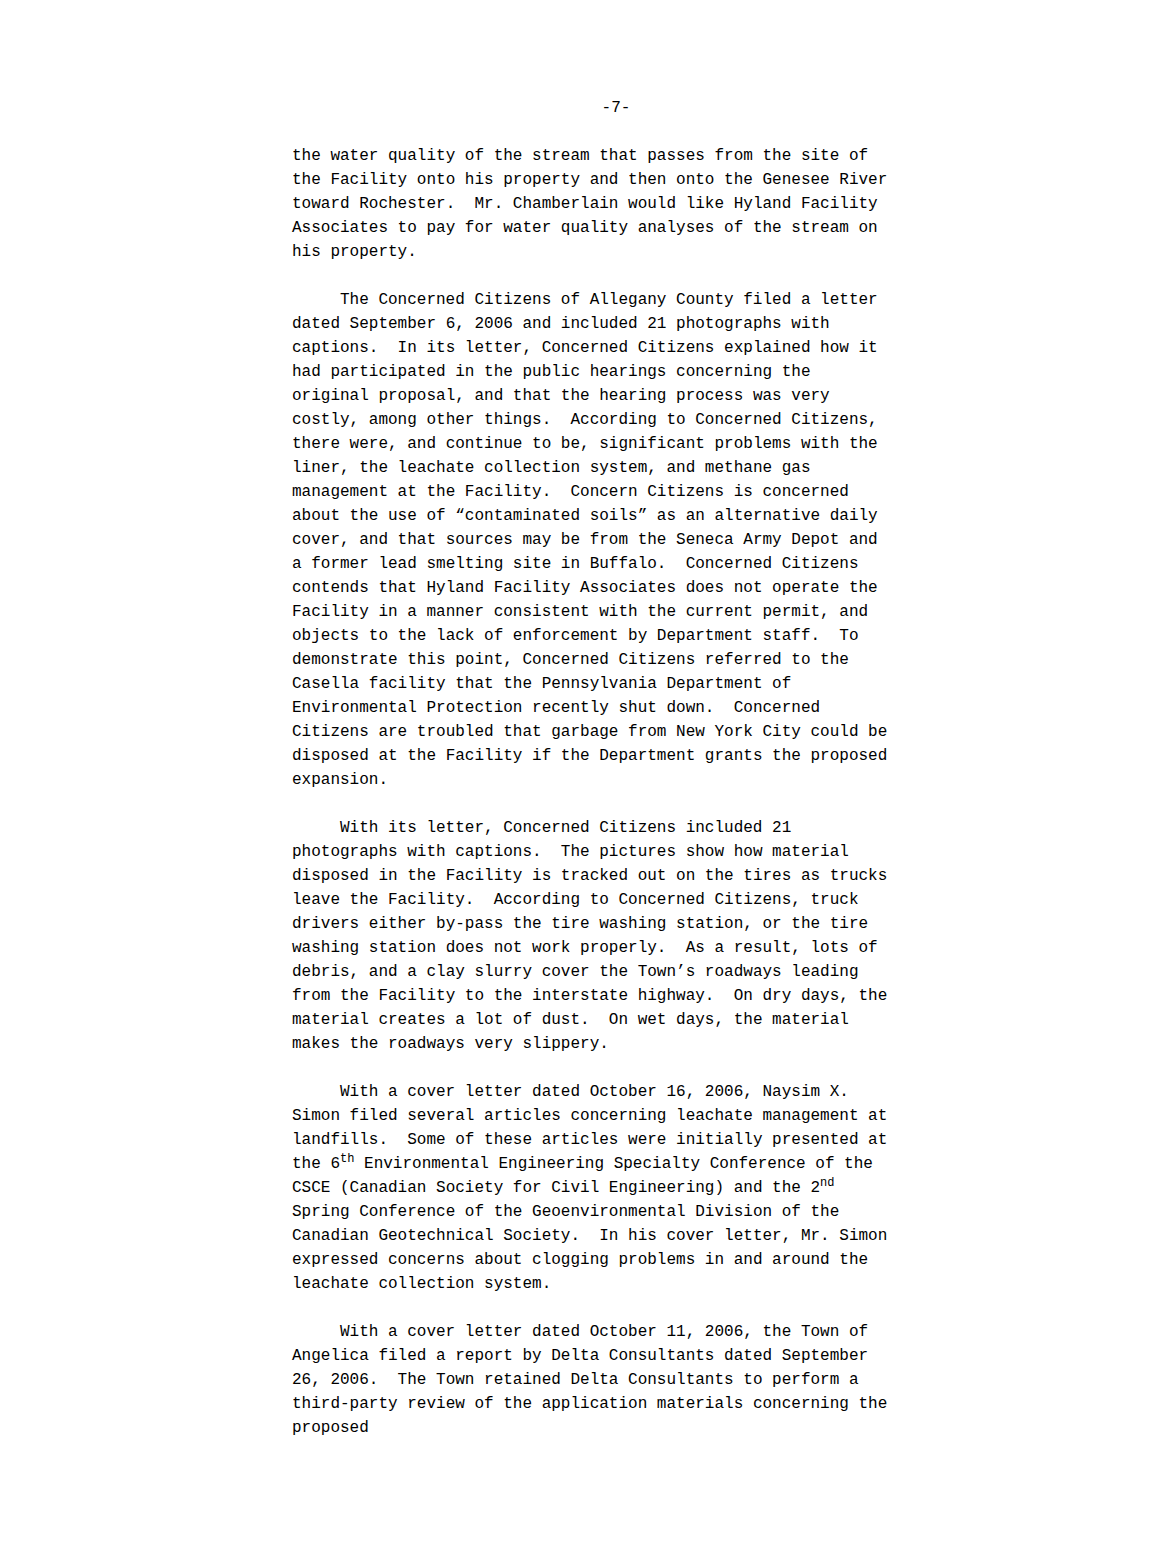-7-
the water quality of the stream that passes from the site of the Facility onto his property and then onto the Genesee River toward Rochester. Mr. Chamberlain would like Hyland Facility Associates to pay for water quality analyses of the stream on his property.
The Concerned Citizens of Allegany County filed a letter dated September 6, 2006 and included 21 photographs with captions. In its letter, Concerned Citizens explained how it had participated in the public hearings concerning the original proposal, and that the hearing process was very costly, among other things. According to Concerned Citizens, there were, and continue to be, significant problems with the liner, the leachate collection system, and methane gas management at the Facility. Concern Citizens is concerned about the use of “contaminated soils” as an alternative daily cover, and that sources may be from the Seneca Army Depot and a former lead smelting site in Buffalo. Concerned Citizens contends that Hyland Facility Associates does not operate the Facility in a manner consistent with the current permit, and objects to the lack of enforcement by Department staff. To demonstrate this point, Concerned Citizens referred to the Casella facility that the Pennsylvania Department of Environmental Protection recently shut down. Concerned Citizens are troubled that garbage from New York City could be disposed at the Facility if the Department grants the proposed expansion.
With its letter, Concerned Citizens included 21 photographs with captions. The pictures show how material disposed in the Facility is tracked out on the tires as trucks leave the Facility. According to Concerned Citizens, truck drivers either by-pass the tire washing station, or the tire washing station does not work properly. As a result, lots of debris, and a clay slurry cover the Town’s roadways leading from the Facility to the interstate highway. On dry days, the material creates a lot of dust. On wet days, the material makes the roadways very slippery.
With a cover letter dated October 16, 2006, Naysim X. Simon filed several articles concerning leachate management at landfills. Some of these articles were initially presented at the 6th Environmental Engineering Specialty Conference of the CSCE (Canadian Society for Civil Engineering) and the 2nd Spring Conference of the Geoenvironmental Division of the Canadian Geotechnical Society. In his cover letter, Mr. Simon expressed concerns about clogging problems in and around the leachate collection system.
With a cover letter dated October 11, 2006, the Town of Angelica filed a report by Delta Consultants dated September 26, 2006. The Town retained Delta Consultants to perform a third-party review of the application materials concerning the proposed